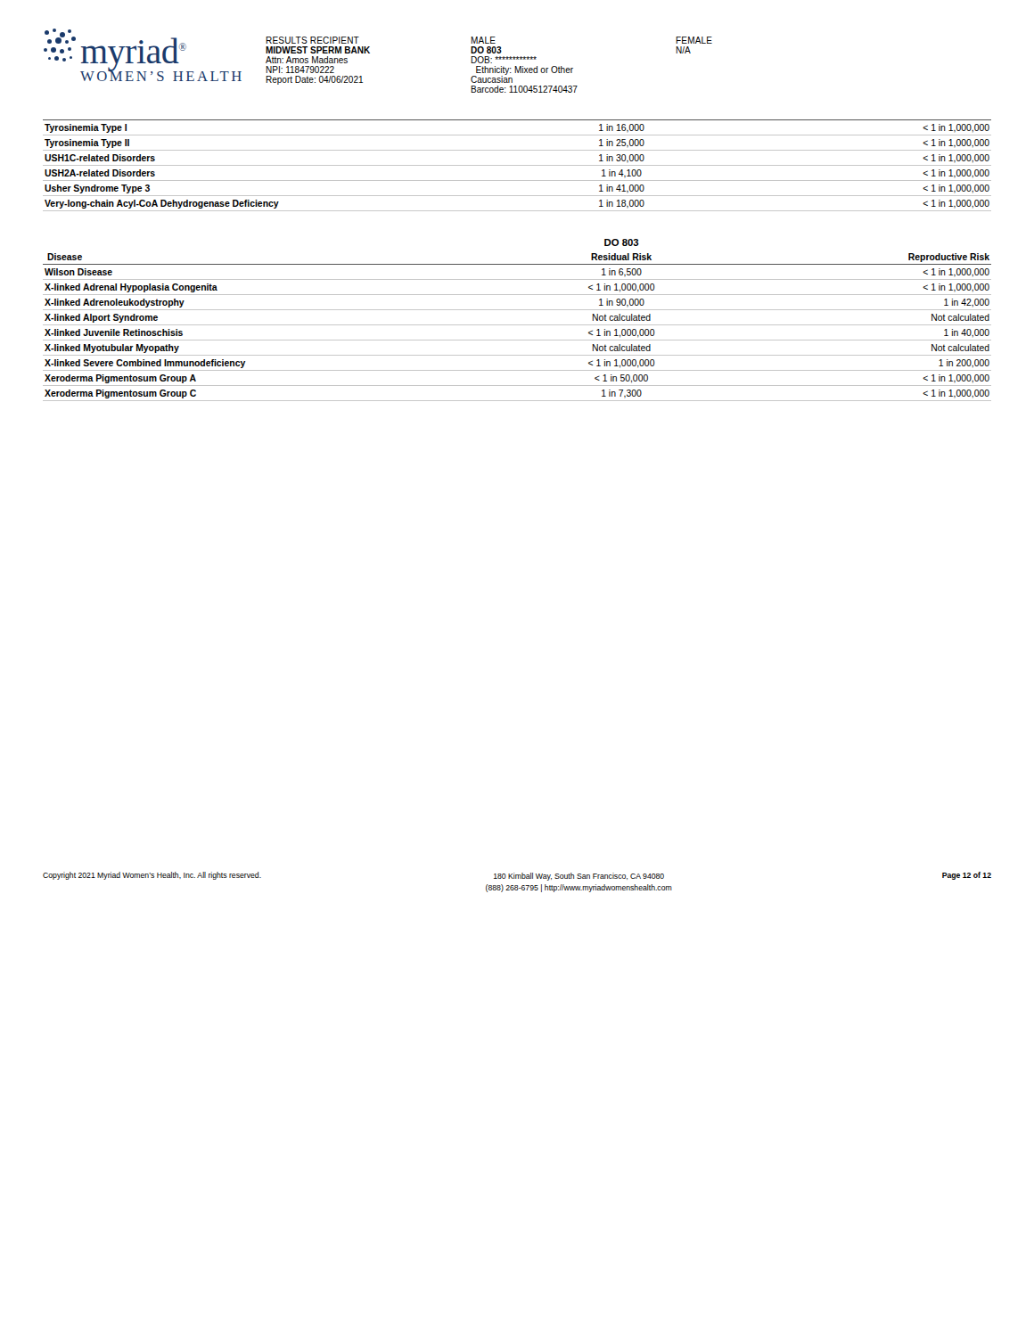myriad®
WOMEN’S HEALTH
RESULTS RECIPIENT
MIDWEST SPERM BANK
Attn: Amos Madanes
NPI: 1184790222
Report Date: 04/06/2021
MALE
DO 803
DOB: ************
Ethnicity: Mixed or Other
Caucasian
Barcode: 11004512740437
FEMALE
N/A
| Tyrosinemia Type I | 1 in 16,000 | < 1 in 1,000,000 |
| Tyrosinemia Type II | 1 in 25,000 | < 1 in 1,000,000 |
| USH1C-related Disorders | 1 in 30,000 | < 1 in 1,000,000 |
| USH2A-related Disorders | 1 in 4,100 | < 1 in 1,000,000 |
| Usher Syndrome Type 3 | 1 in 41,000 | < 1 in 1,000,000 |
| Very-long-chain Acyl-CoA Dehydrogenase Deficiency | 1 in 18,000 | < 1 in 1,000,000 |
| | DO 803 | |
| Disease | Residual Risk | Reproductive Risk |
| Wilson Disease | 1 in 6,500 | < 1 in 1,000,000 |
| X-linked Adrenal Hypoplasia Congenita | < 1 in 1,000,000 | < 1 in 1,000,000 |
| X-linked Adrenoleukodystrophy | 1 in 90,000 | 1 in 42,000 |
| X-linked Alport Syndrome | Not calculated | Not calculated |
| X-linked Juvenile Retinoschisis | < 1 in 1,000,000 | 1 in 40,000 |
| X-linked Myotubular Myopathy | Not calculated | Not calculated |
| X-linked Severe Combined Immunodeficiency | < 1 in 1,000,000 | 1 in 200,000 |
| Xeroderma Pigmentosum Group A | < 1 in 50,000 | < 1 in 1,000,000 |
| Xeroderma Pigmentosum Group C | 1 in 7,300 | < 1 in 1,000,000 |
Copyright 2021 Myriad Women’s Health, Inc. All rights reserved.
180 Kimball Way, South San Francisco, CA 94080
(888) 268-6795 | http://www.myriadwomenshealth.com
Page 12 of 12